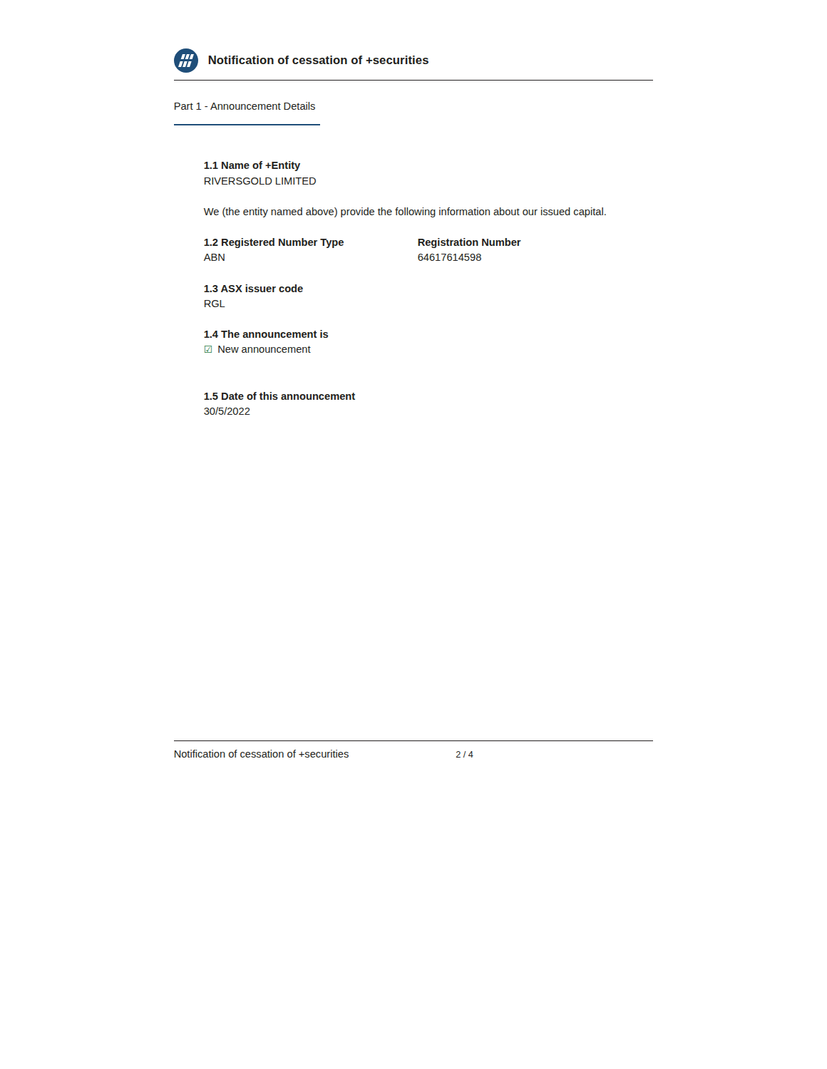Notification of cessation of +securities
Part 1 - Announcement Details
1.1 Name of +Entity
RIVERSGOLD LIMITED
We (the entity named above) provide the following information about our issued capital.
1.2 Registered Number Type
ABN
Registration Number
64617614598
1.3 ASX issuer code
RGL
1.4 The announcement is
☑ New announcement
1.5 Date of this announcement
30/5/2022
Notification of cessation of +securities
2 / 4